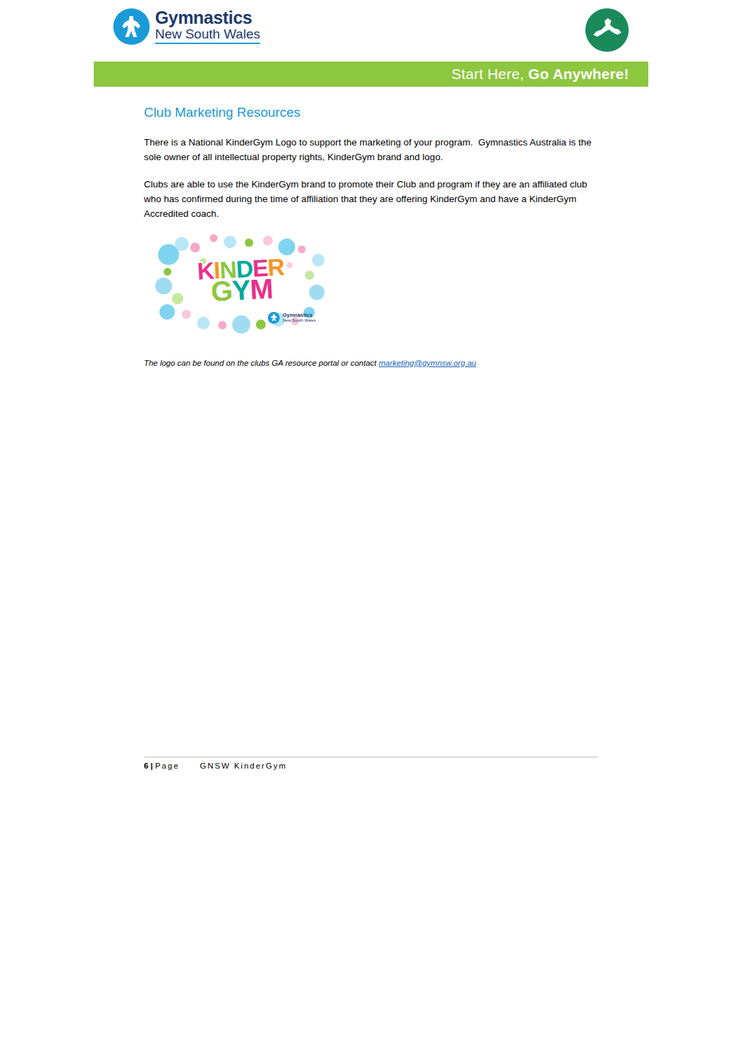Gymnastics New South Wales
Start Here, Go Anywhere!
Club Marketing Resources
There is a National KinderGym Logo to support the marketing of your program. Gymnastics Australia is the sole owner of all intellectual property rights, KinderGym brand and logo.
Clubs are able to use the KinderGym brand to promote their Club and program if they are an affiliated club who has confirmed during the time of affiliation that they are offering KinderGym and have a KinderGym Accredited coach.
KINDER
GYM
Gymnastics New South Wales
The logo can be found on the clubs GA resource portal or contact marketing@gymnsw.org.au
6 | Page GNSW KinderGym